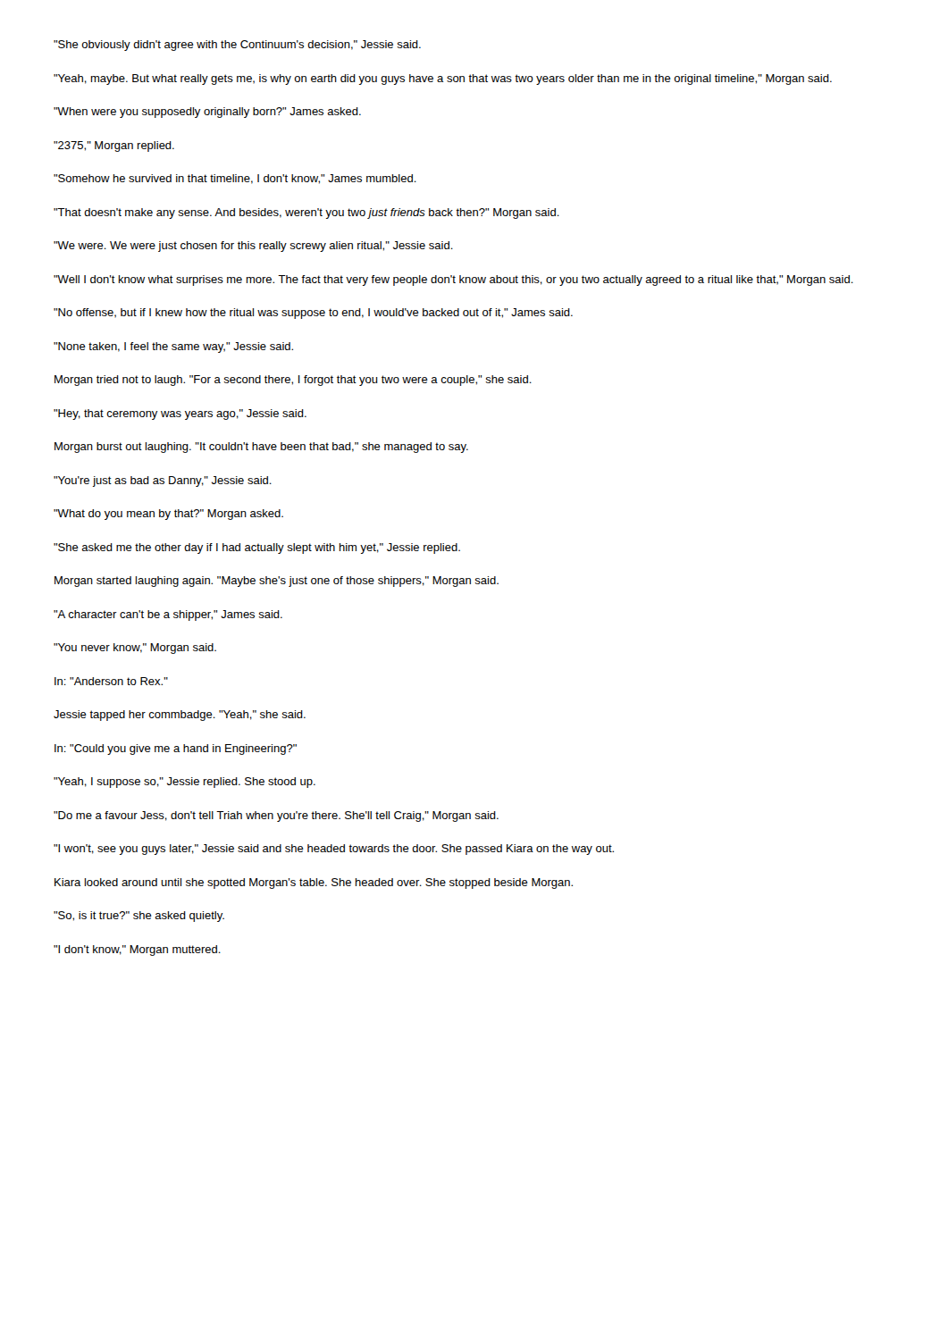"She obviously didn't agree with the Continuum's decision," Jessie said.
"Yeah, maybe. But what really gets me, is why on earth did you guys have a son that was two years older than me in the original timeline," Morgan said.
"When were you supposedly originally born?" James asked.
"2375," Morgan replied.
"Somehow he survived in that timeline, I don't know," James mumbled.
"That doesn't make any sense. And besides, weren't you two just friends back then?" Morgan said.
"We were. We were just chosen for this really screwy alien ritual," Jessie said.
"Well I don't know what surprises me more. The fact that very few people don't know about this, or you two actually agreed to a ritual like that," Morgan said.
"No offense, but if I knew how the ritual was suppose to end, I would've backed out of it," James said.
"None taken, I feel the same way," Jessie said.
Morgan tried not to laugh. "For a second there, I forgot that you two were a couple," she said.
"Hey, that ceremony was years ago," Jessie said.
Morgan burst out laughing. "It couldn't have been that bad," she managed to say.
"You're just as bad as Danny," Jessie said.
"What do you mean by that?" Morgan asked.
"She asked me the other day if I had actually slept with him yet," Jessie replied.
Morgan started laughing again. "Maybe she's just one of those shippers," Morgan said.
"A character can't be a shipper," James said.
"You never know," Morgan said.
In: "Anderson to Rex."
Jessie tapped her commbadge. "Yeah," she said.
In: "Could you give me a hand in Engineering?"
"Yeah, I suppose so," Jessie replied. She stood up.
"Do me a favour Jess, don't tell Triah when you're there. She'll tell Craig," Morgan said.
"I won't, see you guys later," Jessie said and she headed towards the door. She passed Kiara on the way out.
Kiara looked around until she spotted Morgan's table. She headed over. She stopped beside Morgan.
"So, is it true?" she asked quietly.
"I don't know," Morgan muttered.